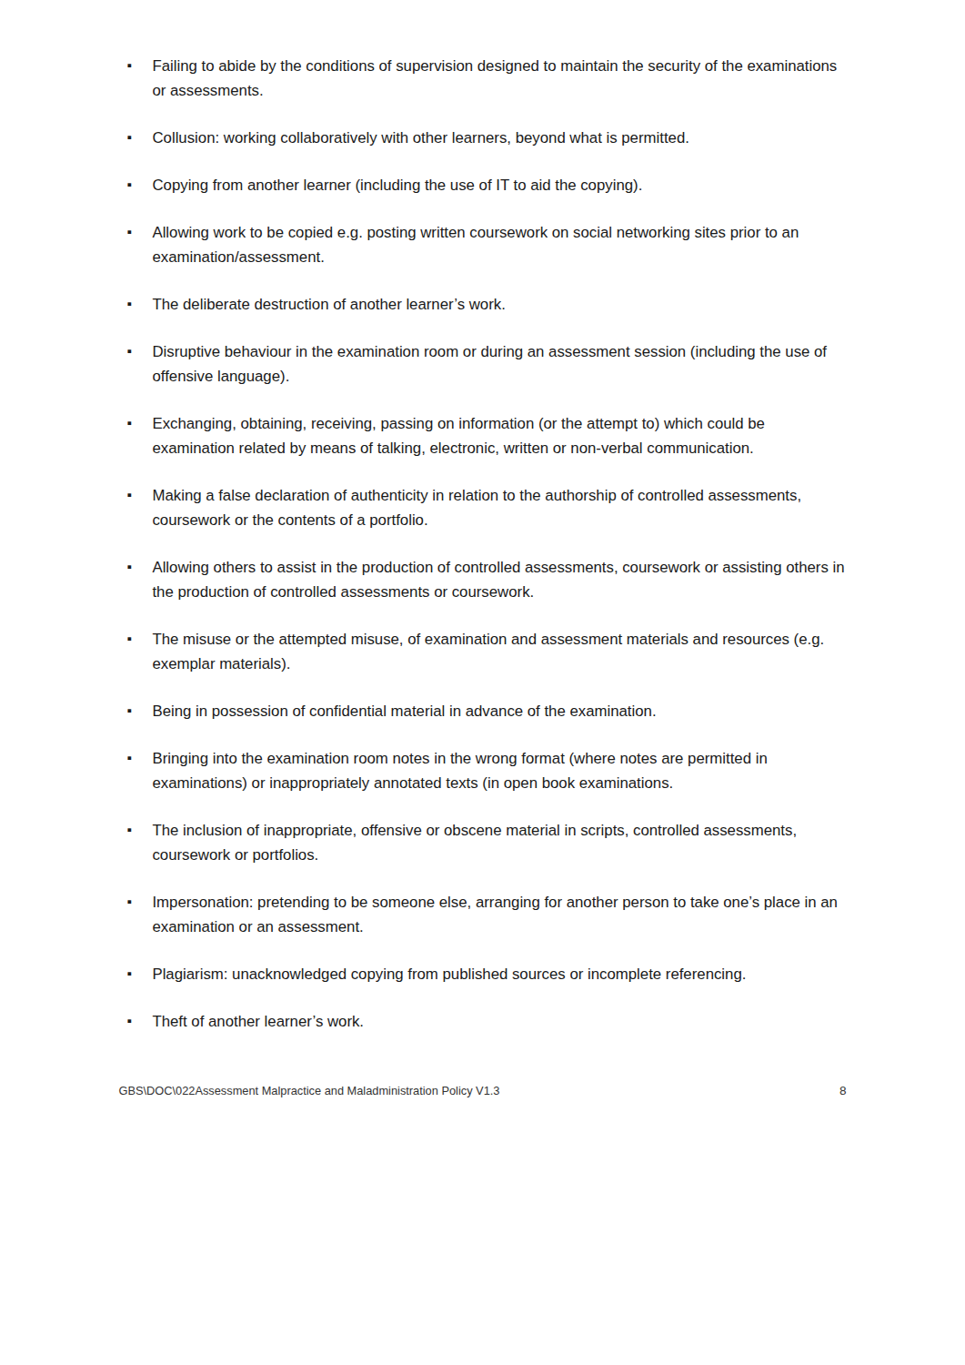Failing to abide by the conditions of supervision designed to maintain the security of the examinations or assessments.
Collusion: working collaboratively with other learners, beyond what is permitted.
Copying from another learner (including the use of IT to aid the copying).
Allowing work to be copied e.g. posting written coursework on social networking sites prior to an examination/assessment.
The deliberate destruction of another learner’s work.
Disruptive behaviour in the examination room or during an assessment session (including the use of offensive language).
Exchanging, obtaining, receiving, passing on information (or the attempt to) which could be examination related by means of talking, electronic, written or non-verbal communication.
Making a false declaration of authenticity in relation to the authorship of controlled assessments, coursework or the contents of a portfolio.
Allowing others to assist in the production of controlled assessments, coursework or assisting others in the production of controlled assessments or coursework.
The misuse or the attempted misuse, of examination and assessment materials and resources (e.g. exemplar materials).
Being in possession of confidential material in advance of the examination.
Bringing into the examination room notes in the wrong format (where notes are permitted in examinations) or inappropriately annotated texts (in open book examinations.
The inclusion of inappropriate, offensive or obscene material in scripts, controlled assessments, coursework or portfolios.
Impersonation: pretending to be someone else, arranging for another person to take one’s place in an examination or an assessment.
Plagiarism: unacknowledged copying from published sources or incomplete referencing.
Theft of another learner’s work.
GBS\DOC\022Assessment Malpractice and Maladministration Policy V1.3 8